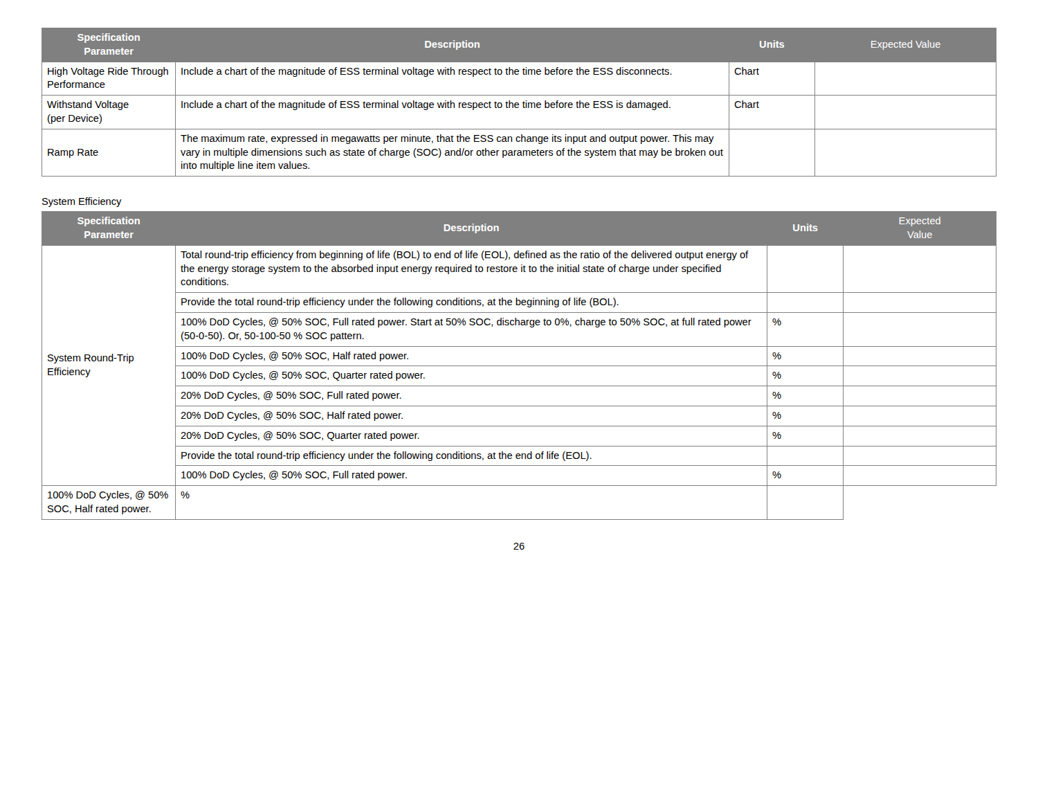| Specification Parameter | Description | Units | Expected Value |
| --- | --- | --- | --- |
| High Voltage Ride Through Performance | Include a chart of the magnitude of ESS terminal voltage with respect to the time before the ESS disconnects. | Chart | |
| Withstand Voltage (per Device) | Include a chart of the magnitude of ESS terminal voltage with respect to the time before the ESS is damaged. | Chart | |
| Ramp Rate | The maximum rate, expressed in megawatts per minute, that the ESS can change its input and output power. This may vary in multiple dimensions such as state of charge (SOC) and/or other parameters of the system that may be broken out into multiple line item values. | | |
System Efficiency
| Specification Parameter | Description | Units | Expected Value |
| --- | --- | --- | --- |
| System Round-Trip Efficiency | Total round-trip efficiency from beginning of life (BOL) to end of life (EOL), defined as the ratio of the delivered output energy of the energy storage system to the absorbed input energy required to restore it to the initial state of charge under specified conditions. | | |
| Provide the total round-trip efficiency under the following conditions, at the beginning of life (BOL). | | |
| 100% DoD Cycles, @ 50% SOC, Full rated power. Start at 50% SOC, discharge to 0%, charge to 50% SOC, at full rated power (50-0-50). Or, 50-100-50 % SOC pattern. | % | |
| 100% DoD Cycles, @ 50% SOC, Half rated power. | % | |
| 100% DoD Cycles, @ 50% SOC, Quarter rated power. | % | |
| 20% DoD Cycles, @ 50% SOC, Full rated power. | % | |
| 20% DoD Cycles, @ 50% SOC, Half rated power. | % | |
| 20% DoD Cycles, @ 50% SOC, Quarter rated power. | % | |
| Provide the total round-trip efficiency under the following conditions, at the end of life (EOL). | | |
| 100% DoD Cycles, @ 50% SOC, Full rated power. | % | |
| 100% DoD Cycles, @ 50% SOC, Half rated power. | % | |
26